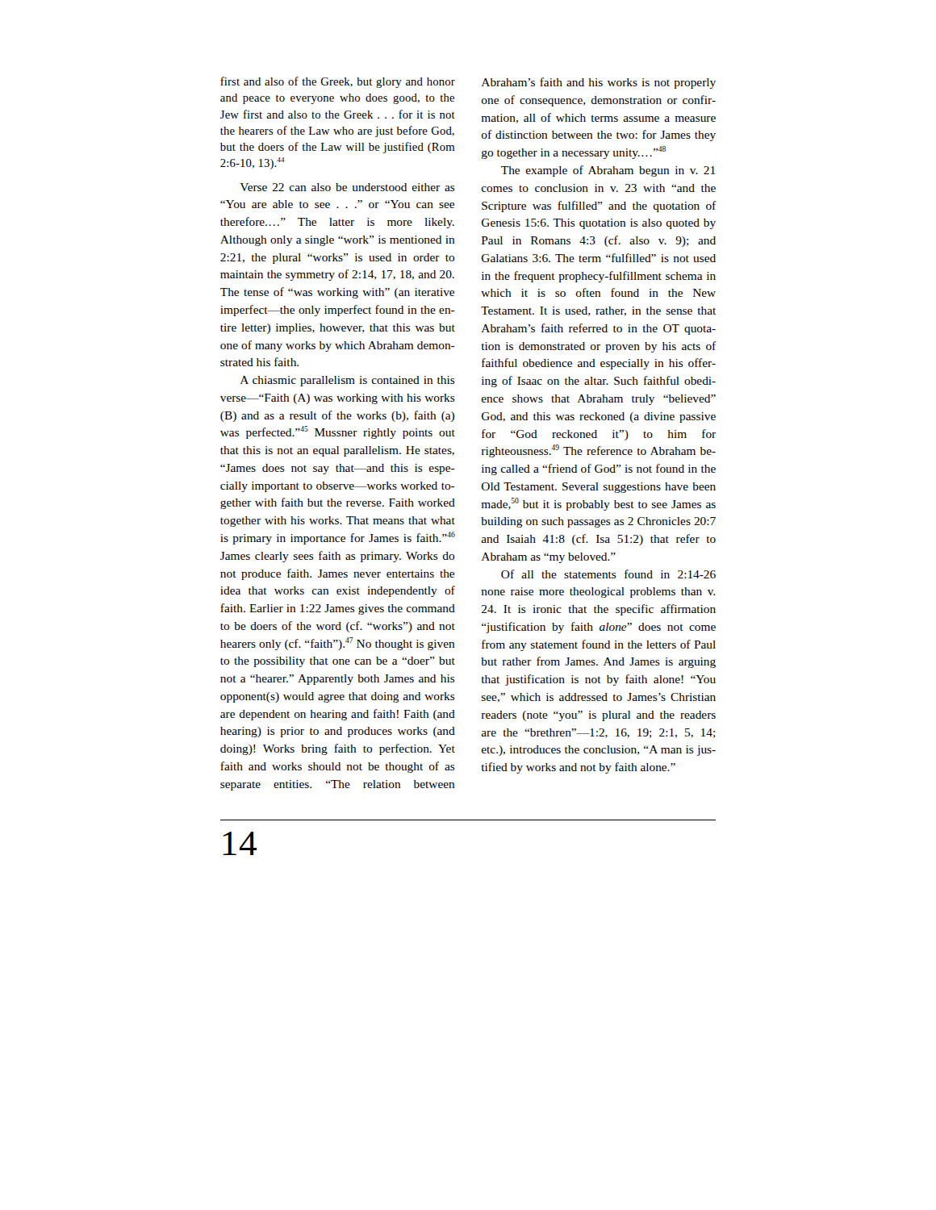first and also of the Greek, but glory and honor and peace to everyone who does good, to the Jew first and also to the Greek . . . for it is not the hearers of the Law who are just before God, but the doers of the Law will be justified (Rom 2:6-10, 13).44
Verse 22 can also be understood either as “You are able to see . . .” or “You can see therefore.…” The latter is more likely. Although only a single “work” is mentioned in 2:21, the plural “works” is used in order to maintain the symmetry of 2:14, 17, 18, and 20. The tense of “was working with” (an iterative imperfect—the only imperfect found in the entire letter) implies, however, that this was but one of many works by which Abraham demonstrated his faith.
A chiasmic parallelism is contained in this verse—“Faith (A) was working with his works (B) and as a result of the works (b), faith (a) was perfected.”45 Mussner rightly points out that this is not an equal parallelism. He states, “James does not say that—and this is especially important to observe—works worked together with faith but the reverse. Faith worked together with his works. That means that what is primary in importance for James is faith.”46 James clearly sees faith as primary. Works do not produce faith. James never entertains the idea that works can exist independently of faith. Earlier in 1:22 James gives the command to be doers of the word (cf. “works”) and not hearers only (cf. “faith”).47 No thought is given to the possibility that one can be a “doer” but not a “hearer.” Apparently both James and his opponent(s) would agree that doing and works are dependent on hearing and faith! Faith (and hearing) is prior to and produces works (and doing)! Works bring faith to perfection. Yet faith and works should not be thought of as separate entities. “The relation between Abraham’s faith and his works is not properly one of consequence, demonstration or confirmation, all of which terms assume a measure of distinction between the two: for James they go together in a necessary unity.…”48
The example of Abraham begun in v. 21 comes to conclusion in v. 23 with “and the Scripture was fulfilled” and the quotation of Genesis 15:6. This quotation is also quoted by Paul in Romans 4:3 (cf. also v. 9); and Galatians 3:6. The term “fulfilled” is not used in the frequent prophecy-fulfillment schema in which it is so often found in the New Testament. It is used, rather, in the sense that Abraham’s faith referred to in the OT quotation is demonstrated or proven by his acts of faithful obedience and especially in his offering of Isaac on the altar. Such faithful obedience shows that Abraham truly “believed” God, and this was reckoned (a divine passive for “God reckoned it”) to him for righteousness.49 The reference to Abraham being called a “friend of God” is not found in the Old Testament. Several suggestions have been made,50 but it is probably best to see James as building on such passages as 2 Chronicles 20:7 and Isaiah 41:8 (cf. Isa 51:2) that refer to Abraham as “my beloved.”
Of all the statements found in 2:14-26 none raise more theological problems than v. 24. It is ironic that the specific affirmation “justification by faith alone” does not come from any statement found in the letters of Paul but rather from James. And James is arguing that justification is not by faith alone! “You see,” which is addressed to James’s Christian readers (note “you” is plural and the readers are the “brethren”—1:2, 16, 19; 2:1, 5, 14; etc.), introduces the conclusion, “A man is justified by works and not by faith alone.”
14